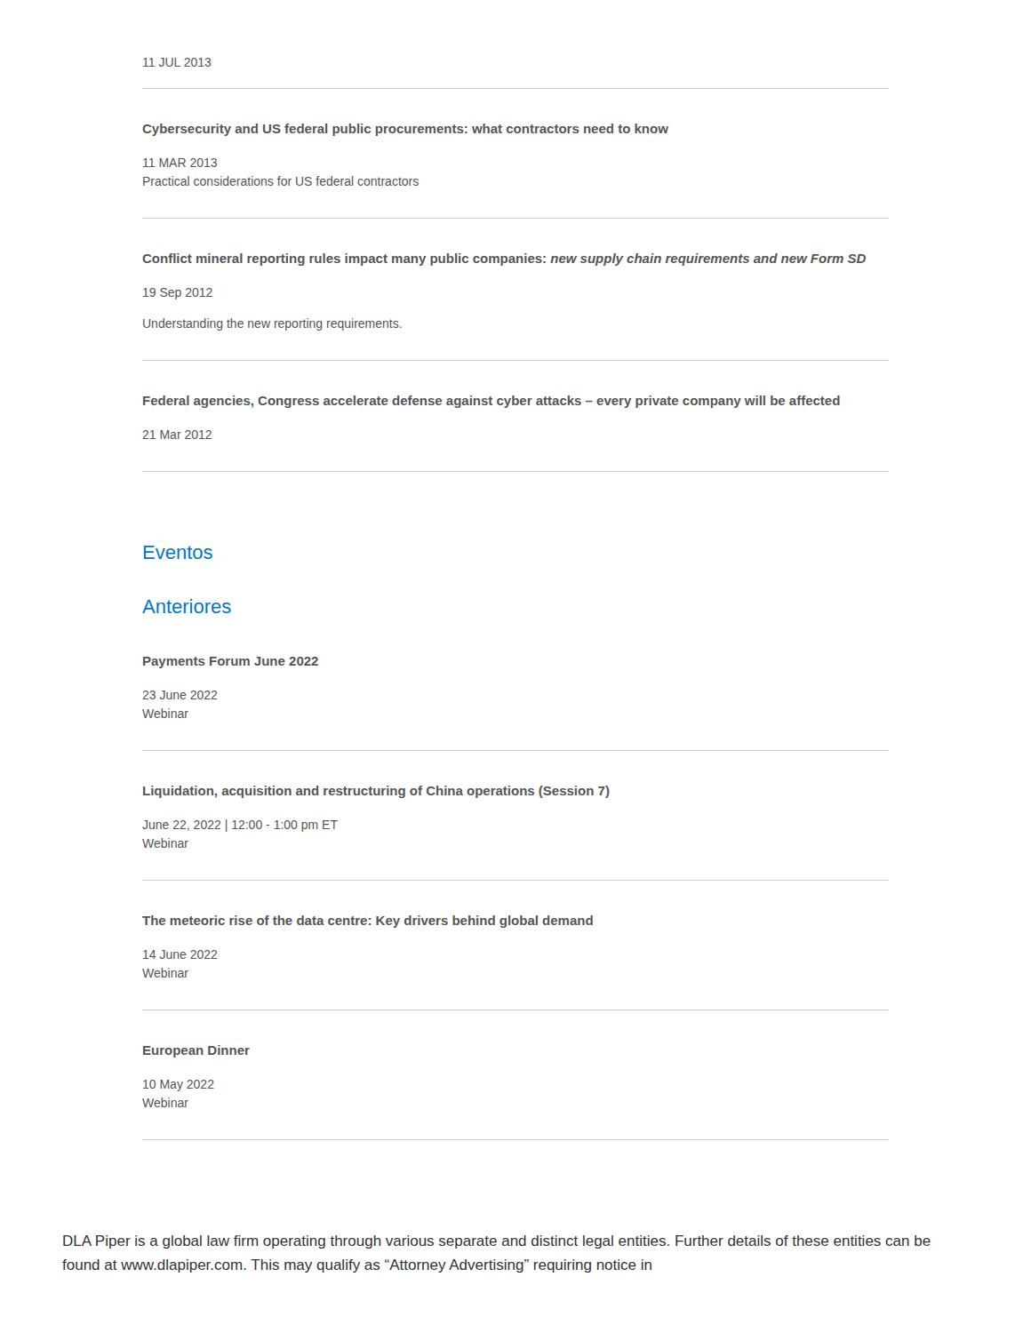11 JUL 2013
Cybersecurity and US federal public procurements: what contractors need to know
11 MAR 2013
Practical considerations for US federal contractors
Conflict mineral reporting rules impact many public companies: new supply chain requirements and new Form SD
19 Sep 2012
Understanding the new reporting requirements.
Federal agencies, Congress accelerate defense against cyber attacks – every private company will be affected
21 Mar 2012
Eventos
Anteriores
Payments Forum June 2022
23 June 2022
Webinar
Liquidation, acquisition and restructuring of China operations (Session 7)
June 22, 2022 | 12:00 - 1:00 pm ET
Webinar
The meteoric rise of the data centre: Key drivers behind global demand
14 June 2022
Webinar
European Dinner
10 May 2022
Webinar
DLA Piper is a global law firm operating through various separate and distinct legal entities. Further details of these entities can be found at www.dlapiper.com. This may qualify as “Attorney Advertising” requiring notice in